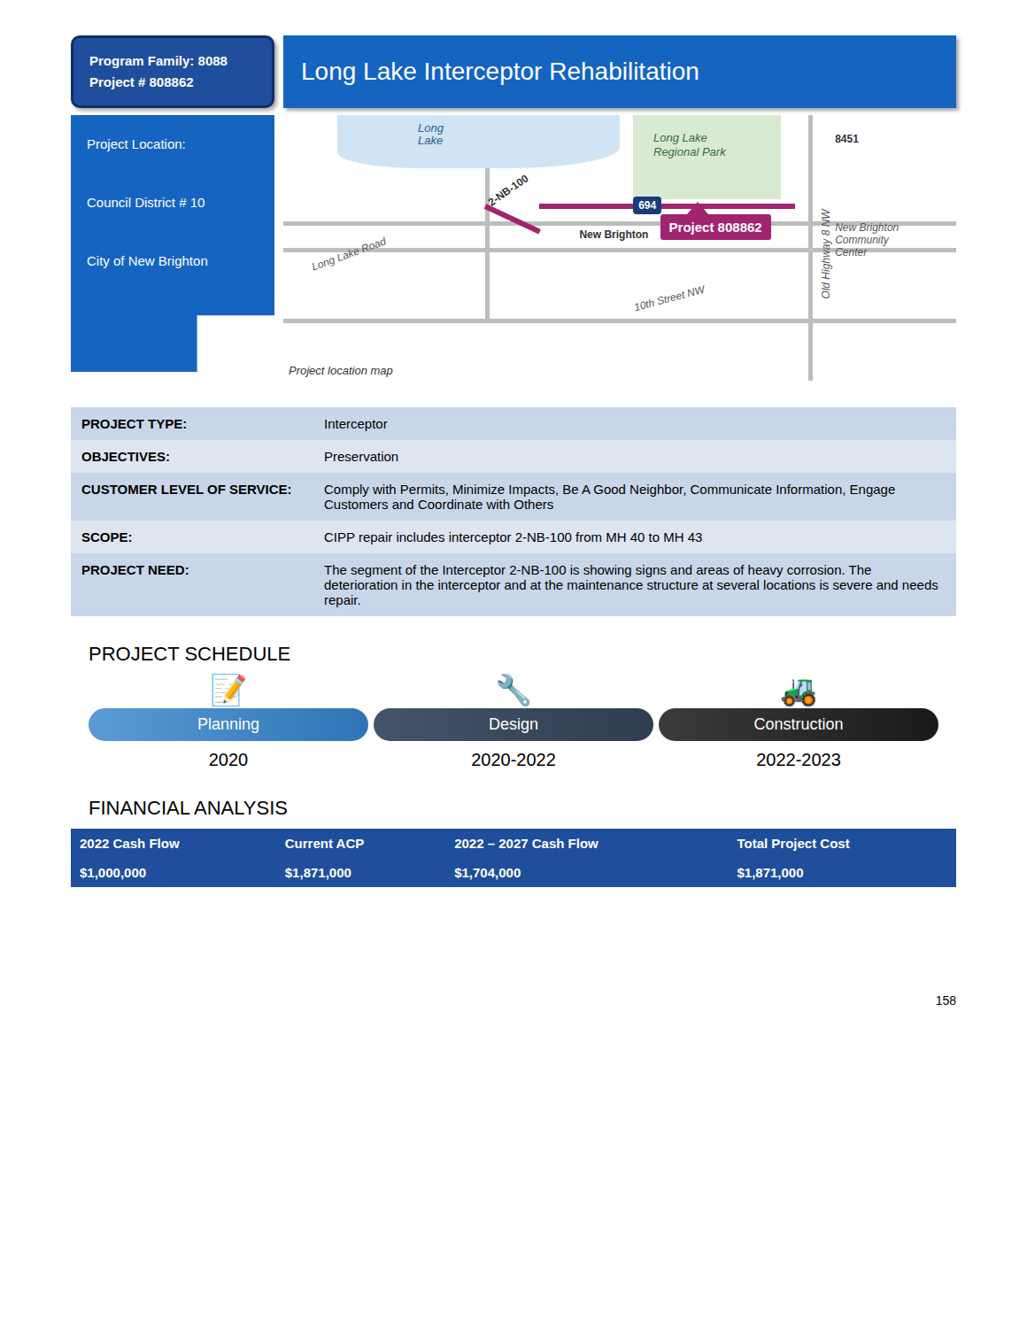Program Family: 8088
Project # 808862
Long Lake Interceptor Rehabilitation
Project Location:
Council District # 10
City of New Brighton
Long
Lake
Long Lake
Regional Park
2-NB-100
Long Lake Road
New Brighton
10th Street NW
Old Highway 8 NW
8451
New Brighton
Community
Center
694
Project 808862
Project location map
| PROJECT TYPE: | Interceptor |
| OBJECTIVES: | Preservation |
| CUSTOMER LEVEL OF SERVICE: | Comply with Permits, Minimize Impacts, Be A Good Neighbor, Communicate Information, Engage Customers and Coordinate with Others |
| SCOPE: | CIPP repair includes interceptor 2-NB-100 from MH 40 to MH 43 |
| PROJECT NEED: | The segment of the Interceptor 2-NB-100 is showing signs and areas of heavy corrosion. The deterioration in the interceptor and at the maintenance structure at several locations is severe and needs repair. |
PROJECT SCHEDULE
📝
Planning
2020
🔧
Design
2020-2022
🚜
Construction
2022-2023
FINANCIAL ANALYSIS
| 2022 Cash Flow | Current ACP | 2022 – 2027 Cash Flow | Total Project Cost |
| --- | --- | --- | --- |
| $1,000,000 | $1,871,000 | $1,704,000 | $1,871,000 |
158